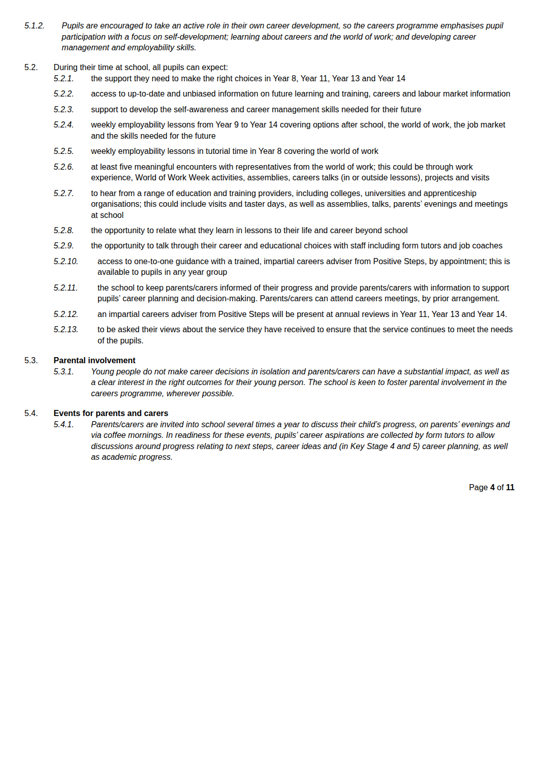5.1.2. Pupils are encouraged to take an active role in their own career development, so the careers programme emphasises pupil participation with a focus on self-development; learning about careers and the world of work; and developing career management and employability skills.
5.2. During their time at school, all pupils can expect:
5.2.1. the support they need to make the right choices in Year 8, Year 11, Year 13 and Year 14
5.2.2. access to up-to-date and unbiased information on future learning and training, careers and labour market information
5.2.3. support to develop the self-awareness and career management skills needed for their future
5.2.4. weekly employability lessons from Year 9 to Year 14 covering options after school, the world of work, the job market and the skills needed for the future
5.2.5. weekly employability lessons in tutorial time in Year 8 covering the world of work
5.2.6. at least five meaningful encounters with representatives from the world of work; this could be through work experience, World of Work Week activities, assemblies, careers talks (in or outside lessons), projects and visits
5.2.7. to hear from a range of education and training providers, including colleges, universities and apprenticeship organisations; this could include visits and taster days, as well as assemblies, talks, parents’ evenings and meetings at school
5.2.8. the opportunity to relate what they learn in lessons to their life and career beyond school
5.2.9. the opportunity to talk through their career and educational choices with staff including form tutors and job coaches
5.2.10. access to one-to-one guidance with a trained, impartial careers adviser from Positive Steps, by appointment; this is available to pupils in any year group
5.2.11. the school to keep parents/carers informed of their progress and provide parents/carers with information to support pupils’ career planning and decision-making. Parents/carers can attend careers meetings, by prior arrangement.
5.2.12. an impartial careers adviser from Positive Steps will be present at annual reviews in Year 11, Year 13 and Year 14.
5.2.13. to be asked their views about the service they have received to ensure that the service continues to meet the needs of the pupils.
5.3. Parental involvement
5.3.1. Young people do not make career decisions in isolation and parents/carers can have a substantial impact, as well as a clear interest in the right outcomes for their young person. The school is keen to foster parental involvement in the careers programme, wherever possible.
5.4. Events for parents and carers
5.4.1. Parents/carers are invited into school several times a year to discuss their child’s progress, on parents’ evenings and via coffee mornings. In readiness for these events, pupils’ career aspirations are collected by form tutors to allow discussions around progress relating to next steps, career ideas and (in Key Stage 4 and 5) career planning, as well as academic progress.
Page 4 of 11